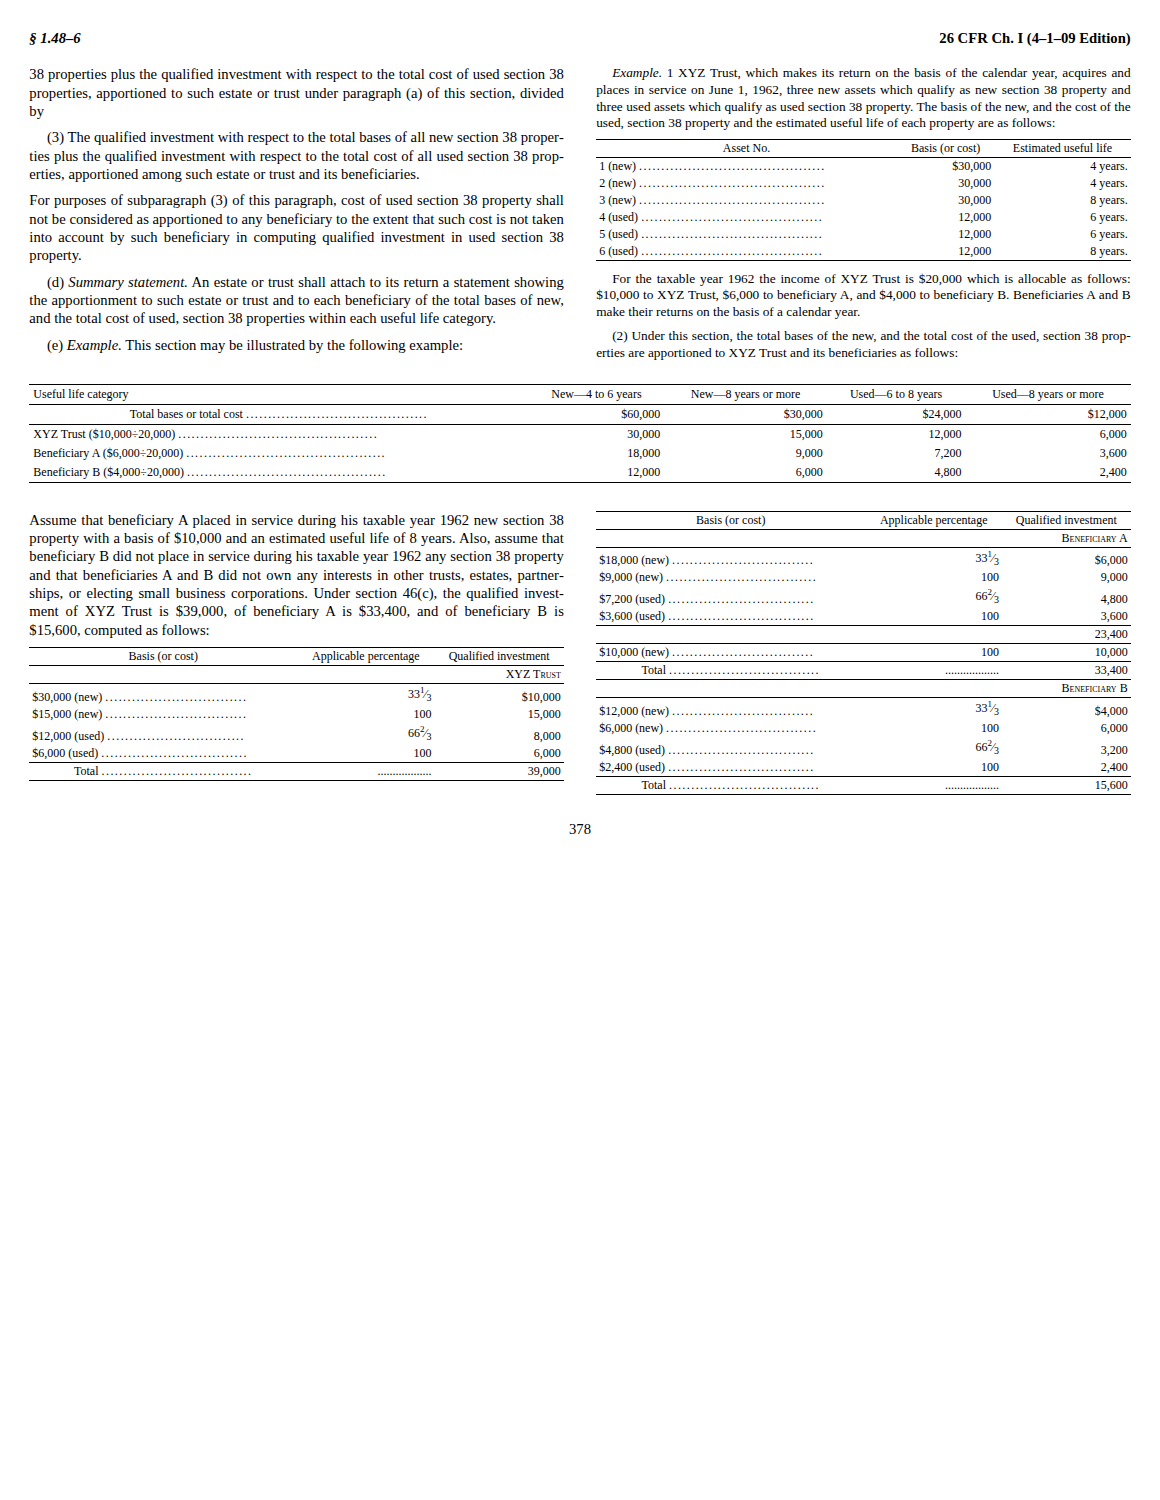§ 1.48–6 26 CFR Ch. I (4–1–09 Edition)
38 properties plus the qualified investment with respect to the total cost of used section 38 properties, apportioned to such estate or trust under paragraph (a) of this section, divided by
(3) The qualified investment with respect to the total bases of all new section 38 properties plus the qualified investment with respect to the total cost of all used section 38 properties, apportioned among such estate or trust and its beneficiaries.
For purposes of subparagraph (3) of this paragraph, cost of used section 38 property shall not be considered as apportioned to any beneficiary to the extent that such cost is not taken into account by such beneficiary in computing qualified investment in used section 38 property.
(d) Summary statement. An estate or trust shall attach to its return a statement showing the apportionment to such estate or trust and to each beneficiary of the total bases of new, and the total cost of used, section 38 properties within each useful life category.
(e) Example. This section may be illustrated by the following example:
Example. 1 XYZ Trust, which makes its return on the basis of the calendar year, acquires and places in service on June 1, 1962, three new assets which qualify as new section 38 property and three used assets which qualify as used section 38 property. The basis of the new, and the cost of the used, section 38 property and the estimated useful life of each property are as follows:
| Asset No. | Basis (or cost) | Estimated useful life |
| --- | --- | --- |
| 1 (new) .......................................... | $30,000 | 4 years. |
| 2 (new) .......................................... | 30,000 | 4 years. |
| 3 (new) .......................................... | 30,000 | 8 years. |
| 4 (used) ......................................... | 12,000 | 6 years. |
| 5 (used) ......................................... | 12,000 | 6 years. |
| 6 (used) ......................................... | 12,000 | 8 years. |
For the taxable year 1962 the income of XYZ Trust is $20,000 which is allocable as follows: $10,000 to XYZ Trust, $6,000 to beneficiary A, and $4,000 to beneficiary B. Beneficiaries A and B make their returns on the basis of a calendar year.
(2) Under this section, the total bases of the new, and the total cost of the used, section 38 properties are apportioned to XYZ Trust and its beneficiaries as follows:
| Useful life category | New—4 to 6 years | New—8 years or more | Used—6 to 8 years | Used—8 years or more |
| --- | --- | --- | --- | --- |
| Total bases or total cost ......................................... | $60,000 | $30,000 | $24,000 | $12,000 |
| XYZ Trust ($10,000÷20,000) ............................................. | 30,000 | 15,000 | 12,000 | 6,000 |
| Beneficiary A ($6,000÷20,000) ............................................. | 18,000 | 9,000 | 7,200 | 3,600 |
| Beneficiary B ($4,000÷20,000) ............................................. | 12,000 | 6,000 | 4,800 | 2,400 |
Assume that beneficiary A placed in service during his taxable year 1962 new section 38 property with a basis of $10,000 and an estimated useful life of 8 years. Also, assume that beneficiary B did not place in service during his taxable year 1962 any section 38 property and that beneficiaries A and B did not own any interests in other trusts, estates, partnerships, or electing small business corporations. Under section 46(c), the qualified investment of XYZ Trust is $39,000, of beneficiary A is $33,400, and of beneficiary B is $15,600, computed as follows:
| Basis (or cost) | Applicable percentage | Qualified investment |
| --- | --- | --- |
| XYZ Trust |
| $30,000 (new) ................................ | 33 1 ⁄ 3 | $10,000 |
| $15,000 (new) ................................ | 100 | 15,000 |
| $12,000 (used) ............................... | 66 2 ⁄ 3 | 8,000 |
| $6,000 (used) ................................. | 100 | 6,000 |
| Total .................................. | .................. | 39,000 |
| Basis (or cost) | Applicable percentage | Qualified investment |
| --- | --- | --- |
| Beneficiary A |
| $18,000 (new) ................................ | 33 1 ⁄ 3 | $6,000 |
| $9,000 (new) .................................. | 100 | 9,000 |
| $7,200 (used) ................................. | 66 2 ⁄ 3 | 4,800 |
| $3,600 (used) ................................. | 100 | 3,600 |
| | | 23,400 |
| $10,000 (new) ................................ | 100 | 10,000 |
| Total .................................. | .................. | 33,400 |
| Beneficiary B |
| $12,000 (new) ................................ | 33 1 ⁄ 3 | $4,000 |
| $6,000 (new) .................................. | 100 | 6,000 |
| $4,800 (used) ................................. | 66 2 ⁄ 3 | 3,200 |
| $2,400 (used) ................................. | 100 | 2,400 |
| Total .................................. | .................. | 15,600 |
378